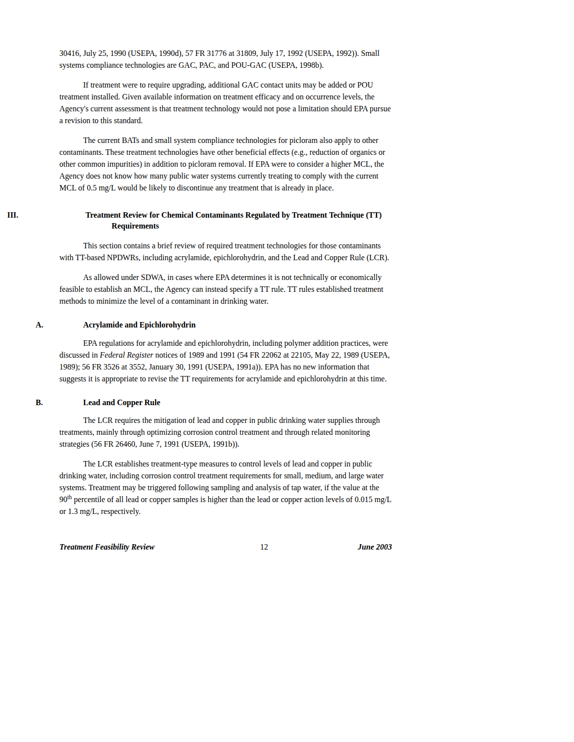30416, July 25, 1990 (USEPA, 1990d), 57 FR 31776 at 31809, July 17, 1992 (USEPA, 1992)). Small systems compliance technologies are GAC, PAC, and POU-GAC (USEPA, 1998b).
If treatment were to require upgrading, additional GAC contact units may be added or POU treatment installed. Given available information on treatment efficacy and on occurrence levels, the Agency's current assessment is that treatment technology would not pose a limitation should EPA pursue a revision to this standard.
The current BATs and small system compliance technologies for picloram also apply to other contaminants. These treatment technologies have other beneficial effects (e.g., reduction of organics or other common impurities) in addition to picloram removal. If EPA were to consider a higher MCL, the Agency does not know how many public water systems currently treating to comply with the current MCL of 0.5 mg/L would be likely to discontinue any treatment that is already in place.
III. Treatment Review for Chemical Contaminants Regulated by Treatment Technique (TT) Requirements
This section contains a brief review of required treatment technologies for those contaminants with TT-based NPDWRs, including acrylamide, epichlorohydrin, and the Lead and Copper Rule (LCR).
As allowed under SDWA, in cases where EPA determines it is not technically or economically feasible to establish an MCL, the Agency can instead specify a TT rule. TT rules established treatment methods to minimize the level of a contaminant in drinking water.
A. Acrylamide and Epichlorohydrin
EPA regulations for acrylamide and epichlorohydrin, including polymer addition practices, were discussed in Federal Register notices of 1989 and 1991 (54 FR 22062 at 22105, May 22, 1989 (USEPA, 1989); 56 FR 3526 at 3552, January 30, 1991 (USEPA, 1991a)). EPA has no new information that suggests it is appropriate to revise the TT requirements for acrylamide and epichlorohydrin at this time.
B. Lead and Copper Rule
The LCR requires the mitigation of lead and copper in public drinking water supplies through treatments, mainly through optimizing corrosion control treatment and through related monitoring strategies (56 FR 26460, June 7, 1991 (USEPA, 1991b)).
The LCR establishes treatment-type measures to control levels of lead and copper in public drinking water, including corrosion control treatment requirements for small, medium, and large water systems. Treatment may be triggered following sampling and analysis of tap water, if the value at the 90th percentile of all lead or copper samples is higher than the lead or copper action levels of 0.015 mg/L or 1.3 mg/L, respectively.
Treatment Feasibility Review 12 June 2003